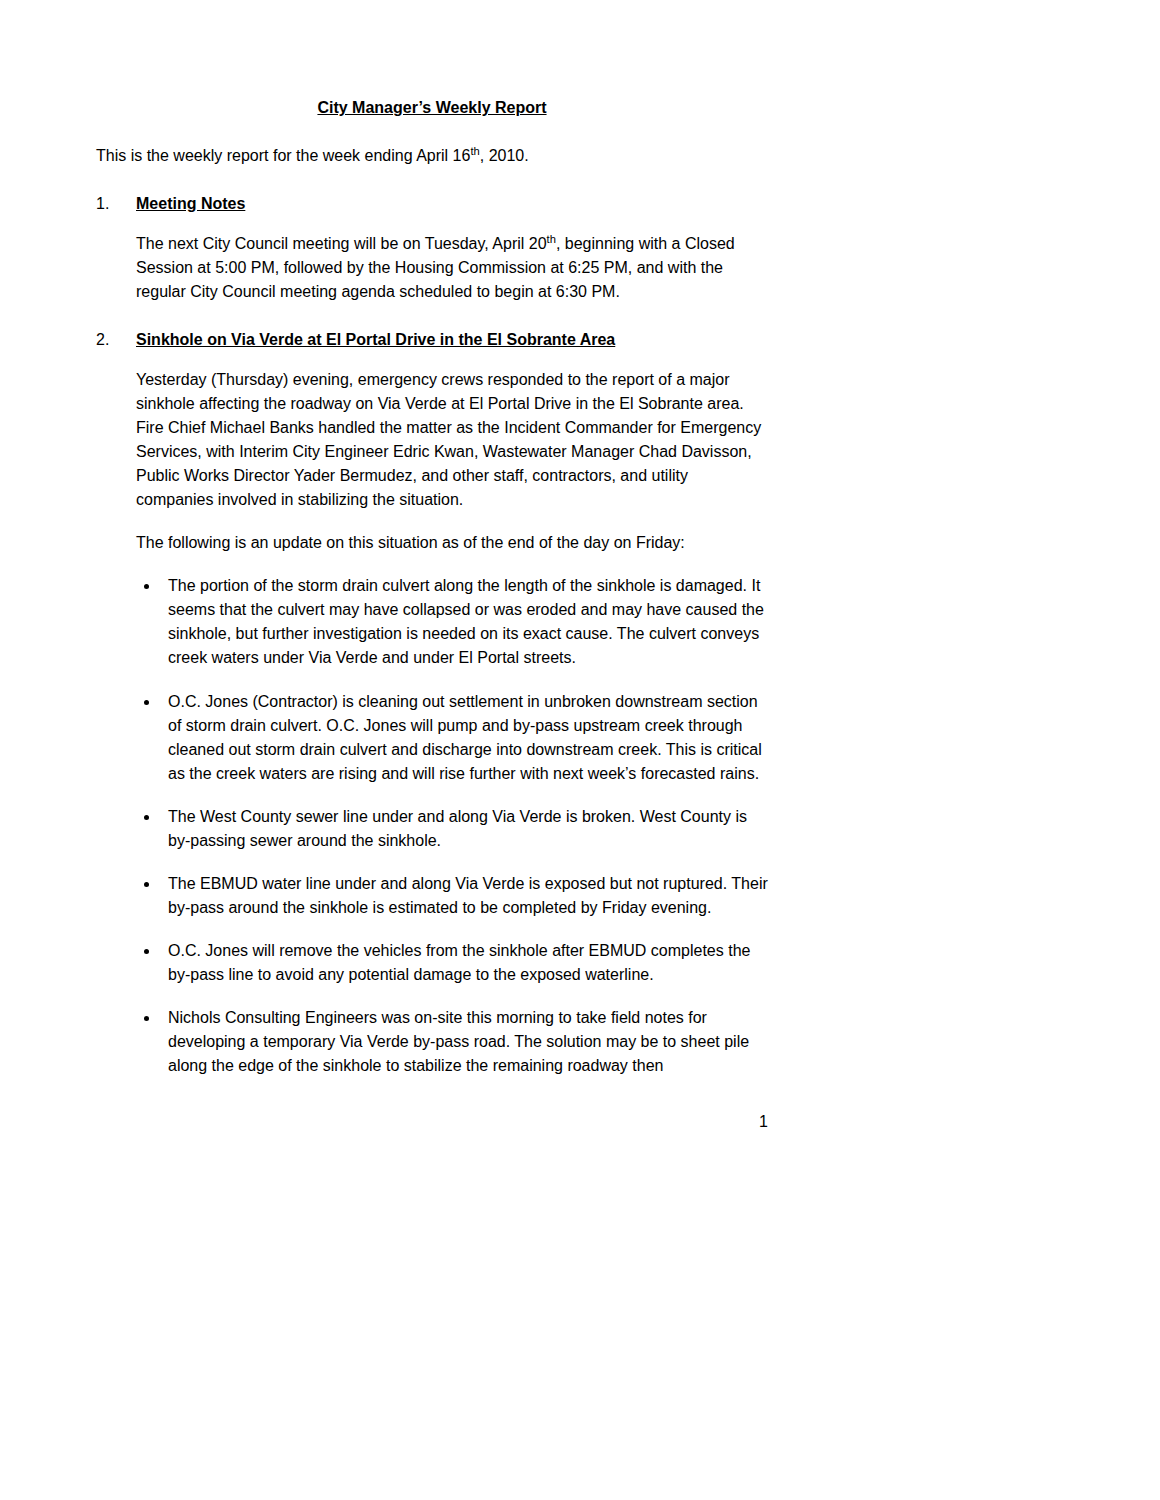City Manager’s Weekly Report
This is the weekly report for the week ending April 16th, 2010.
Meeting Notes
The next City Council meeting will be on Tuesday, April 20th, beginning with a Closed Session at 5:00 PM, followed by the Housing Commission at 6:25 PM, and with the regular City Council meeting agenda scheduled to begin at 6:30 PM.
Sinkhole on Via Verde at El Portal Drive in the El Sobrante Area
Yesterday (Thursday) evening, emergency crews responded to the report of a major sinkhole affecting the roadway on Via Verde at El Portal Drive in the El Sobrante area. Fire Chief Michael Banks handled the matter as the Incident Commander for Emergency Services, with Interim City Engineer Edric Kwan, Wastewater Manager Chad Davisson, Public Works Director Yader Bermudez, and other staff, contractors, and utility companies involved in stabilizing the situation.
The following is an update on this situation as of the end of the day on Friday:
The portion of the storm drain culvert along the length of the sinkhole is damaged. It seems that the culvert may have collapsed or was eroded and may have caused the sinkhole, but further investigation is needed on its exact cause. The culvert conveys creek waters under Via Verde and under El Portal streets.
O.C. Jones (Contractor) is cleaning out settlement in unbroken downstream section of storm drain culvert. O.C. Jones will pump and by-pass upstream creek through cleaned out storm drain culvert and discharge into downstream creek. This is critical as the creek waters are rising and will rise further with next week’s forecasted rains.
The West County sewer line under and along Via Verde is broken. West County is by-passing sewer around the sinkhole.
The EBMUD water line under and along Via Verde is exposed but not ruptured. Their by-pass around the sinkhole is estimated to be completed by Friday evening.
O.C. Jones will remove the vehicles from the sinkhole after EBMUD completes the by-pass line to avoid any potential damage to the exposed waterline.
Nichols Consulting Engineers was on-site this morning to take field notes for developing a temporary Via Verde by-pass road. The solution may be to sheet pile along the edge of the sinkhole to stabilize the remaining roadway then
1